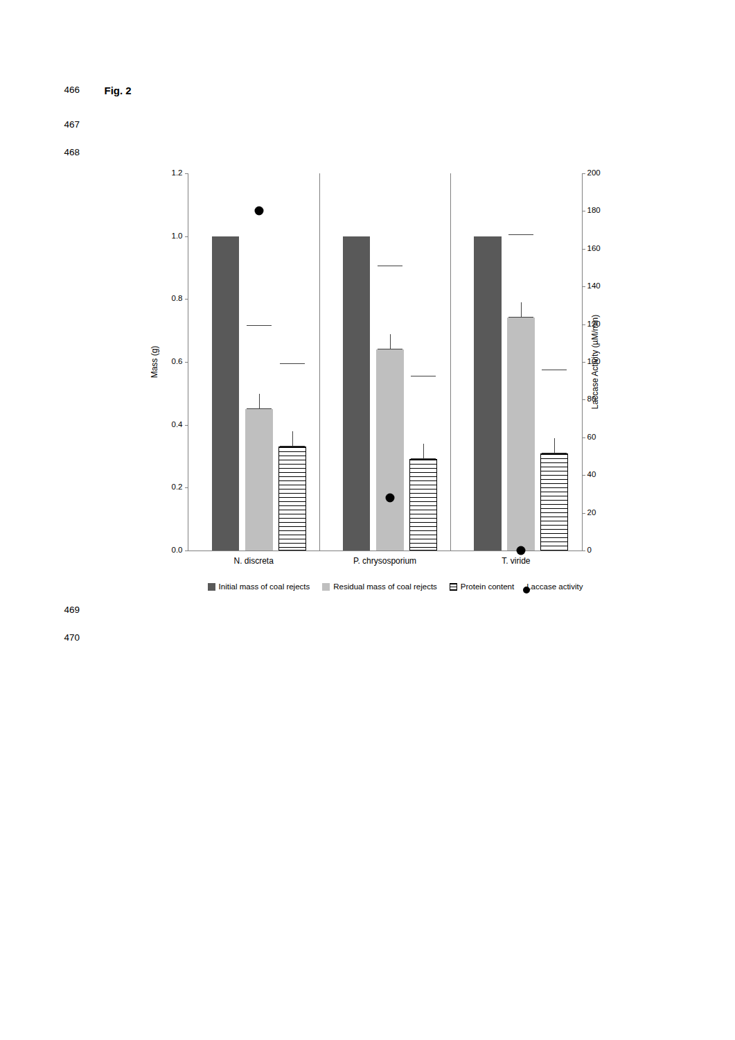466
467
468
469
470
Fig. 2
Mass (g)
1.2
1.0
0.8
0.6
0.4
0.2
0.0
Laccase Activity (µM/min)
200
180
160
140
120
100
80
60
40
20
0
N. discreta
P. chrysosporium
T. viride
Initial mass of coal rejects Residual mass of coal rejects Protein content Laccase activity